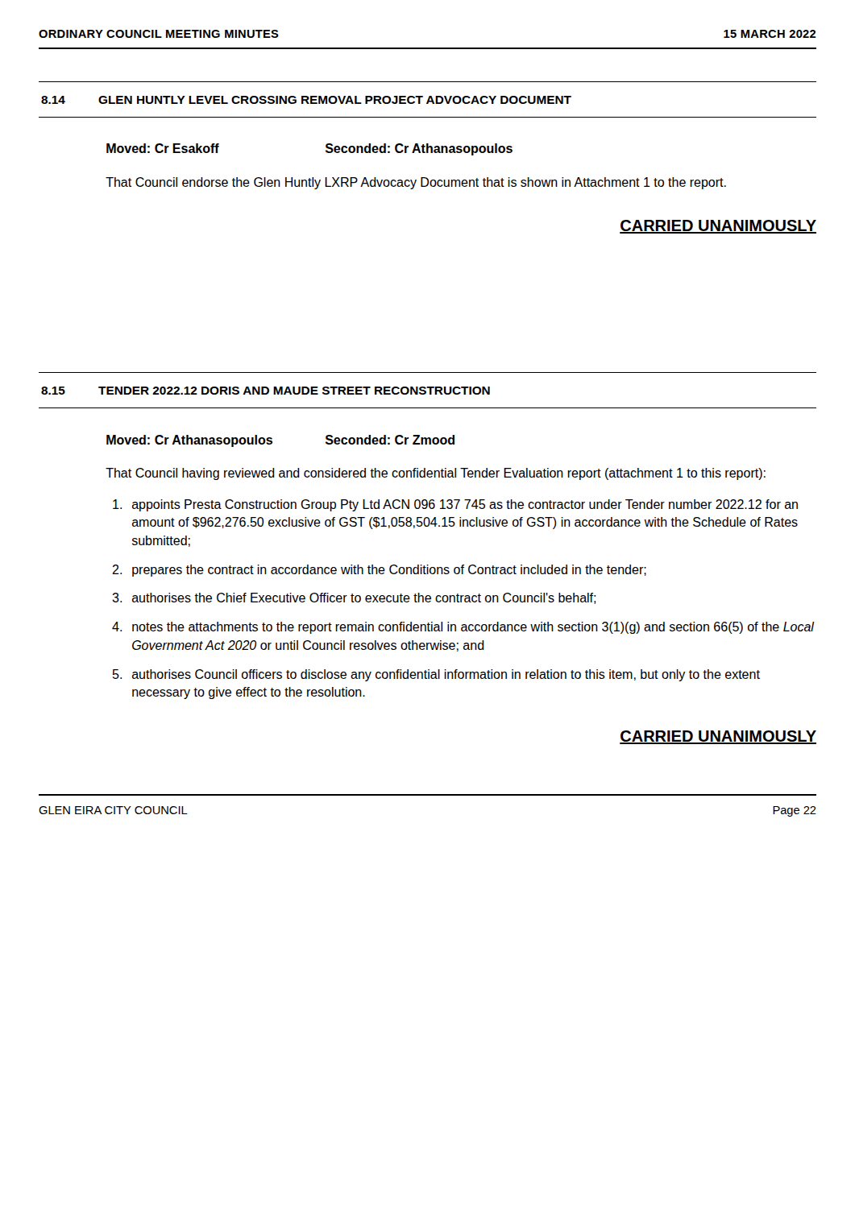ORDINARY COUNCIL MEETING MINUTES 15 MARCH 2022
| 8.14 | GLEN HUNTLY LEVEL CROSSING REMOVAL PROJECT ADVOCACY DOCUMENT |
Moved: Cr Esakoff Seconded: Cr Athanasopoulos
That Council endorse the Glen Huntly LXRP Advocacy Document that is shown in Attachment 1 to the report.
CARRIED UNANIMOUSLY
| 8.15 | TENDER 2022.12 DORIS AND MAUDE STREET RECONSTRUCTION |
Moved: Cr Athanasopoulos Seconded: Cr Zmood
That Council having reviewed and considered the confidential Tender Evaluation report (attachment 1 to this report):
appoints Presta Construction Group Pty Ltd ACN 096 137 745 as the contractor under Tender number 2022.12 for an amount of $962,276.50 exclusive of GST ($1,058,504.15 inclusive of GST) in accordance with the Schedule of Rates submitted;
prepares the contract in accordance with the Conditions of Contract included in the tender;
authorises the Chief Executive Officer to execute the contract on Council's behalf;
notes the attachments to the report remain confidential in accordance with section 3(1)(g) and section 66(5) of the Local Government Act 2020 or until Council resolves otherwise; and
authorises Council officers to disclose any confidential information in relation to this item, but only to the extent necessary to give effect to the resolution.
CARRIED UNANIMOUSLY
GLEN EIRA CITY COUNCIL Page 22